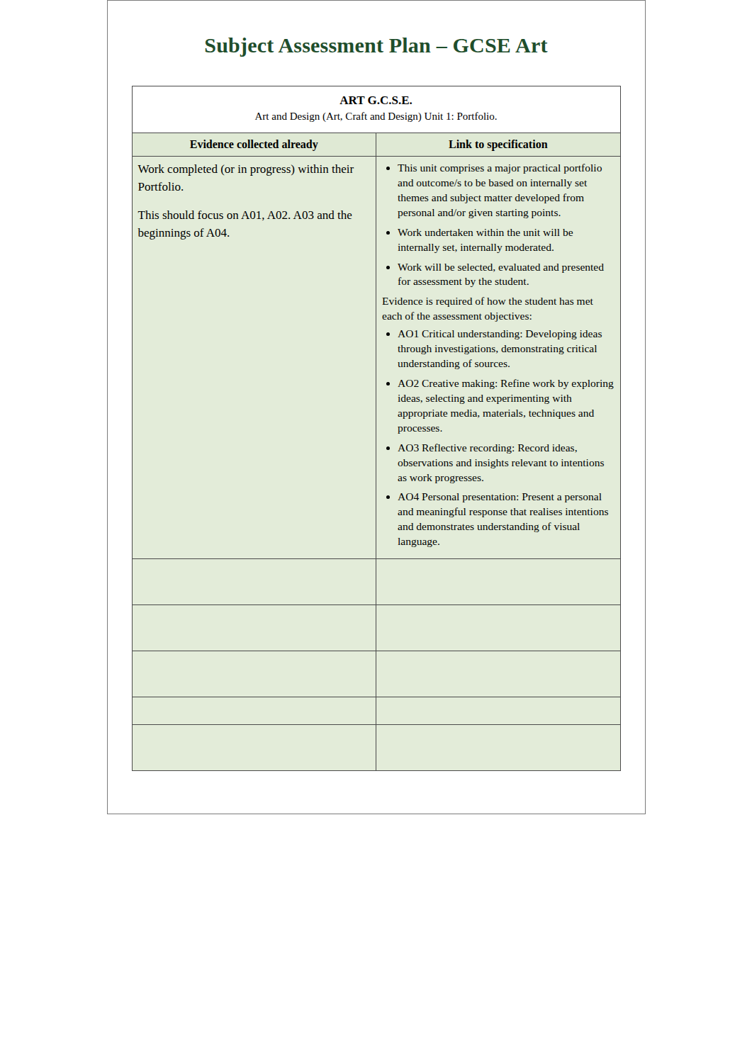Subject Assessment Plan – GCSE Art
| ART G.C.S.E. Art and Design (Art, Craft and Design) Unit 1: Portfolio. |
| Evidence collected already | Link to specification |
| Work completed (or in progress) within their Portfolio. This should focus on A01, A02. A03 and the beginnings of A04. | This unit comprises a major practical portfolio and outcome/s to be based on internally set themes and subject matter developed from personal and/or given starting points. Work undertaken within the unit will be internally set, internally moderated. Work will be selected, evaluated and presented for assessment by the student. Evidence is required of how the student has met each of the assessment objectives: AO1 Critical understanding: Developing ideas through investigations, demonstrating critical understanding of sources. AO2 Creative making: Refine work by exploring ideas, selecting and experimenting with appropriate media, materials, techniques and processes. AO3 Reflective recording: Record ideas, observations and insights relevant to intentions as work progresses. AO4 Personal presentation: Present a personal and meaningful response that realises intentions and demonstrates understanding of visual language. |